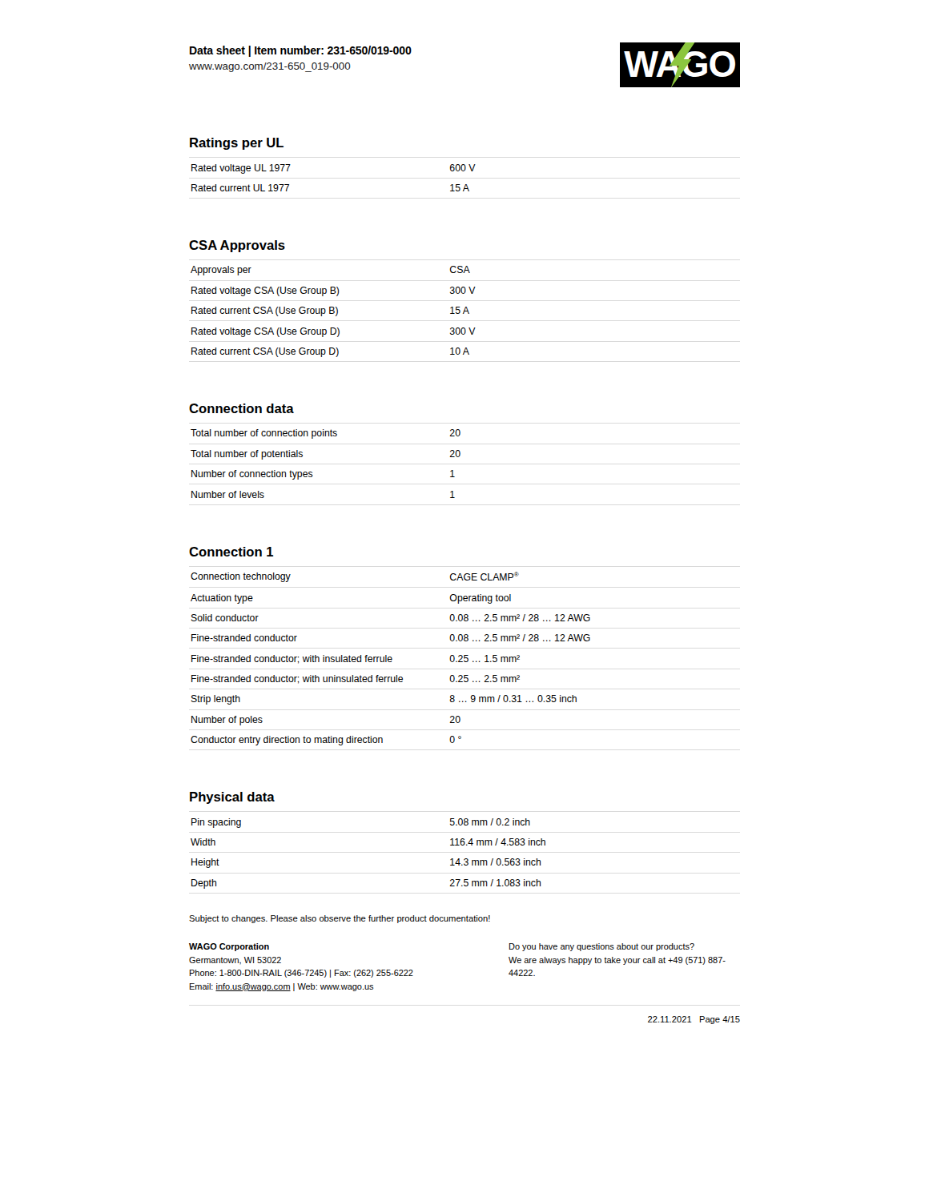Data sheet | Item number: 231-650/019-000
www.wago.com/231-650_019-000
WAGO
Ratings per UL
| Rated voltage UL 1977 | 600 V |
| Rated current UL 1977 | 15 A |
CSA Approvals
| Approvals per | CSA |
| Rated voltage CSA (Use Group B) | 300 V |
| Rated current CSA (Use Group B) | 15 A |
| Rated voltage CSA (Use Group D) | 300 V |
| Rated current CSA (Use Group D) | 10 A |
Connection data
| Total number of connection points | 20 |
| Total number of potentials | 20 |
| Number of connection types | 1 |
| Number of levels | 1 |
Connection 1
| Connection technology | CAGE CLAMP ® |
| Actuation type | Operating tool |
| Solid conductor | 0.08 … 2.5 mm² / 28 … 12 AWG |
| Fine-stranded conductor | 0.08 … 2.5 mm² / 28 … 12 AWG |
| Fine-stranded conductor; with insulated ferrule | 0.25 … 1.5 mm² |
| Fine-stranded conductor; with uninsulated ferrule | 0.25 … 2.5 mm² |
| Strip length | 8 … 9 mm / 0.31 … 0.35 inch |
| Number of poles | 20 |
| Conductor entry direction to mating direction | 0 ° |
Physical data
| Pin spacing | 5.08 mm / 0.2 inch |
| Width | 116.4 mm / 4.583 inch |
| Height | 14.3 mm / 0.563 inch |
| Depth | 27.5 mm / 1.083 inch |
Subject to changes. Please also observe the further product documentation!
WAGO Corporation
Germantown, WI 53022
Phone: 1-800-DIN-RAIL (346-7245) | Fax: (262) 255-6222
Email: info.us@wago.com | Web: www.wago.us
Do you have any questions about our products?
We are always happy to take your call at +49 (571) 887-44222.
22.11.2021 Page 4/15